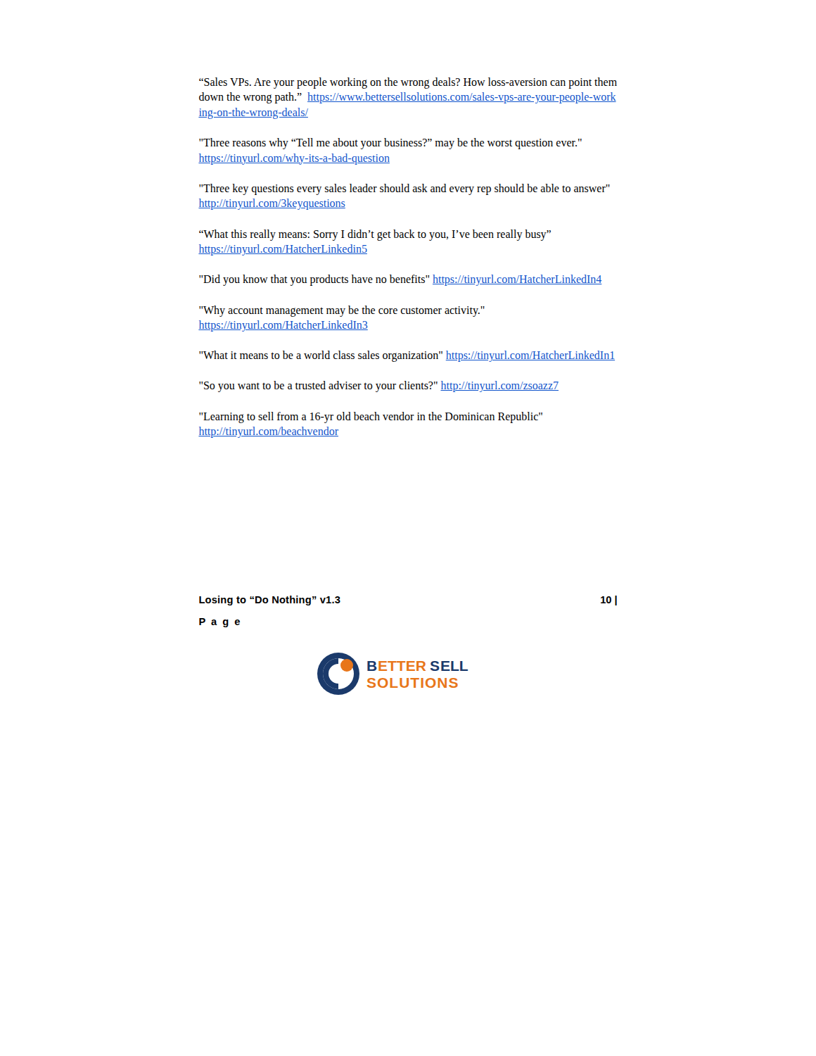“Sales VPs. Are your people working on the wrong deals? How loss-aversion can point them down the wrong path.” https://www.bettersellsolutions.com/sales-vps-are-your-people-working-on-the-wrong-deals/
"Three reasons why “Tell me about your business?” may be the worst question ever."
https://tinyurl.com/why-its-a-bad-question
"Three key questions every sales leader should ask and every rep should be able to answer"
http://tinyurl.com/3keyquestions
“What this really means: Sorry I didn’t get back to you, I’ve been really busy”
https://tinyurl.com/HatcherLinkedin5
"Did you know that you products have no benefits" https://tinyurl.com/HatcherLinkedIn4
"Why account management may be the core customer activity."
https://tinyurl.com/HatcherLinkedIn3
"What it means to be a world class sales organization" https://tinyurl.com/HatcherLinkedIn1
"So you want to be a trusted adviser to your clients?" http://tinyurl.com/zsoazz7
"Learning to sell from a 16-yr old beach vendor in the Dominican Republic"
http://tinyurl.com/beachvendor
Losing to “Do Nothing” v1.3 10 |
P a g e
B ETTER S ELL SOLUTIONS